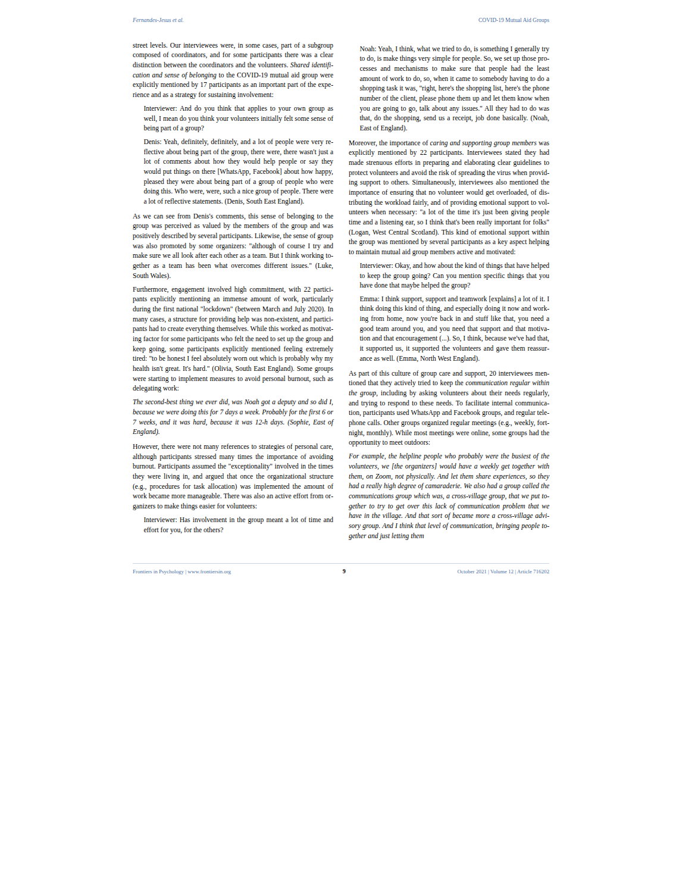Fernandes-Jesus et al.
COVID-19 Mutual Aid Groups
street levels. Our interviewees were, in some cases, part of a subgroup composed of coordinators, and for some participants there was a clear distinction between the coordinators and the volunteers. Shared identification and sense of belonging to the COVID-19 mutual aid group were explicitly mentioned by 17 participants as an important part of the experience and as a strategy for sustaining involvement:
Interviewer: And do you think that applies to your own group as well, I mean do you think your volunteers initially felt some sense of being part of a group?
Denis: Yeah, definitely, definitely, and a lot of people were very reflective about being part of the group, there were, there wasn't just a lot of comments about how they would help people or say they would put things on there [WhatsApp, Facebook] about how happy, pleased they were about being part of a group of people who were doing this. Who were, were, such a nice group of people. There were a lot of reflective statements. (Denis, South East England).
As we can see from Denis's comments, this sense of belonging to the group was perceived as valued by the members of the group and was positively described by several participants. Likewise, the sense of group was also promoted by some organizers: "although of course I try and make sure we all look after each other as a team. But I think working together as a team has been what overcomes different issues." (Luke, South Wales).
Furthermore, engagement involved high commitment, with 22 participants explicitly mentioning an immense amount of work, particularly during the first national "lockdown" (between March and July 2020). In many cases, a structure for providing help was non-existent, and participants had to create everything themselves. While this worked as motivating factor for some participants who felt the need to set up the group and keep going, some participants explicitly mentioned feeling extremely tired: "to be honest I feel absolutely worn out which is probably why my health isn't great. It's hard." (Olivia, South East England). Some groups were starting to implement measures to avoid personal burnout, such as delegating work:
The second-best thing we ever did, was Noah got a deputy and so did I, because we were doing this for 7 days a week. Probably for the first 6 or 7 weeks, and it was hard, because it was 12-h days. (Sophie, East of England).
However, there were not many references to strategies of personal care, although participants stressed many times the importance of avoiding burnout. Participants assumed the "exceptionality" involved in the times they were living in, and argued that once the organizational structure (e.g., procedures for task allocation) was implemented the amount of work became more manageable. There was also an active effort from organizers to make things easier for volunteers:
Interviewer: Has involvement in the group meant a lot of time and effort for you, for the others?
Noah: Yeah, I think, what we tried to do, is something I generally try to do, is make things very simple for people. So, we set up those processes and mechanisms to make sure that people had the least amount of work to do, so, when it came to somebody having to do a shopping task it was, "right, here's the shopping list, here's the phone number of the client, please phone them up and let them know when you are going to go, talk about any issues." All they had to do was that, do the shopping, send us a receipt, job done basically. (Noah, East of England).
Moreover, the importance of caring and supporting group members was explicitly mentioned by 22 participants. Interviewees stated they had made strenuous efforts in preparing and elaborating clear guidelines to protect volunteers and avoid the risk of spreading the virus when providing support to others. Simultaneously, interviewees also mentioned the importance of ensuring that no volunteer would get overloaded, of distributing the workload fairly, and of providing emotional support to volunteers when necessary: "a lot of the time it's just been giving people time and a listening ear, so I think that's been really important for folks" (Logan, West Central Scotland). This kind of emotional support within the group was mentioned by several participants as a key aspect helping to maintain mutual aid group members active and motivated:
Interviewer: Okay, and how about the kind of things that have helped to keep the group going? Can you mention specific things that you have done that maybe helped the group?
Emma: I think support, support and teamwork [explains] a lot of it. I think doing this kind of thing, and especially doing it now and working from home, now you're back in and stuff like that, you need a good team around you, and you need that support and that motivation and that encouragement (...). So, I think, because we've had that, it supported us, it supported the volunteers and gave them reassurance as well. (Emma, North West England).
As part of this culture of group care and support, 20 interviewees mentioned that they actively tried to keep the communication regular within the group, including by asking volunteers about their needs regularly, and trying to respond to these needs. To facilitate internal communication, participants used WhatsApp and Facebook groups, and regular telephone calls. Other groups organized regular meetings (e.g., weekly, fortnight, monthly). While most meetings were online, some groups had the opportunity to meet outdoors:
For example, the helpline people who probably were the busiest of the volunteers, we [the organizers] would have a weekly get together with them, on Zoom, not physically. And let them share experiences, so they had a really high degree of camaraderie. We also had a group called the communications group which was, a cross-village group, that we put together to try to get over this lack of communication problem that we have in the village. And that sort of became more a cross-village advisory group. And I think that level of communication, bringing people together and just letting them
Frontiers in Psychology | www.frontiersin.org
9
October 2021 | Volume 12 | Article 716202